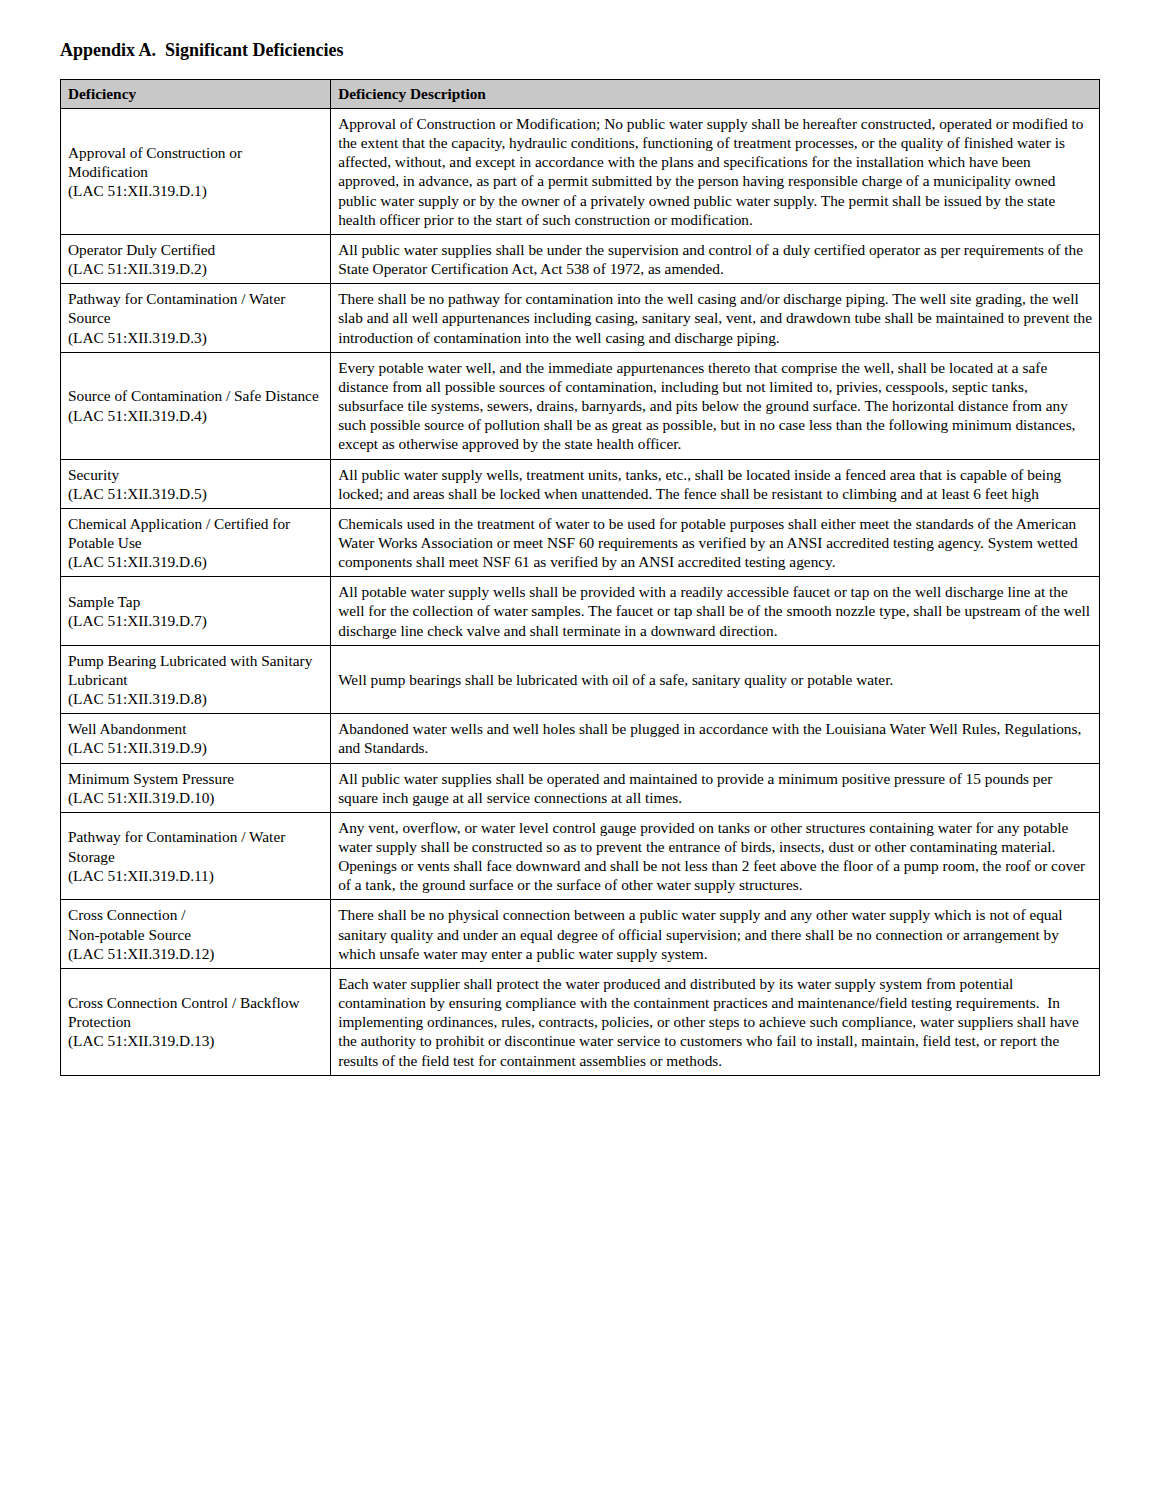Appendix A. Significant Deficiencies
| Deficiency | Deficiency Description |
| --- | --- |
| Approval of Construction or Modification (LAC 51:XII.319.D.1) | Approval of Construction or Modification; No public water supply shall be hereafter constructed, operated or modified to the extent that the capacity, hydraulic conditions, functioning of treatment processes, or the quality of finished water is affected, without, and except in accordance with the plans and specifications for the installation which have been approved, in advance, as part of a permit submitted by the person having responsible charge of a municipality owned public water supply or by the owner of a privately owned public water supply. The permit shall be issued by the state health officer prior to the start of such construction or modification. |
| Operator Duly Certified (LAC 51:XII.319.D.2) | All public water supplies shall be under the supervision and control of a duly certified operator as per requirements of the State Operator Certification Act, Act 538 of 1972, as amended. |
| Pathway for Contamination / Water Source (LAC 51:XII.319.D.3) | There shall be no pathway for contamination into the well casing and/or discharge piping. The well site grading, the well slab and all well appurtenances including casing, sanitary seal, vent, and drawdown tube shall be maintained to prevent the introduction of contamination into the well casing and discharge piping. |
| Source of Contamination / Safe Distance (LAC 51:XII.319.D.4) | Every potable water well, and the immediate appurtenances thereto that comprise the well, shall be located at a safe distance from all possible sources of contamination, including but not limited to, privies, cesspools, septic tanks, subsurface tile systems, sewers, drains, barnyards, and pits below the ground surface. The horizontal distance from any such possible source of pollution shall be as great as possible, but in no case less than the following minimum distances, except as otherwise approved by the state health officer. |
| Security (LAC 51:XII.319.D.5) | All public water supply wells, treatment units, tanks, etc., shall be located inside a fenced area that is capable of being locked; and areas shall be locked when unattended. The fence shall be resistant to climbing and at least 6 feet high |
| Chemical Application / Certified for Potable Use (LAC 51:XII.319.D.6) | Chemicals used in the treatment of water to be used for potable purposes shall either meet the standards of the American Water Works Association or meet NSF 60 requirements as verified by an ANSI accredited testing agency. System wetted components shall meet NSF 61 as verified by an ANSI accredited testing agency. |
| Sample Tap (LAC 51:XII.319.D.7) | All potable water supply wells shall be provided with a readily accessible faucet or tap on the well discharge line at the well for the collection of water samples. The faucet or tap shall be of the smooth nozzle type, shall be upstream of the well discharge line check valve and shall terminate in a downward direction. |
| Pump Bearing Lubricated with Sanitary Lubricant (LAC 51:XII.319.D.8) | Well pump bearings shall be lubricated with oil of a safe, sanitary quality or potable water. |
| Well Abandonment (LAC 51:XII.319.D.9) | Abandoned water wells and well holes shall be plugged in accordance with the Louisiana Water Well Rules, Regulations, and Standards. |
| Minimum System Pressure (LAC 51:XII.319.D.10) | All public water supplies shall be operated and maintained to provide a minimum positive pressure of 15 pounds per square inch gauge at all service connections at all times. |
| Pathway for Contamination / Water Storage (LAC 51:XII.319.D.11) | Any vent, overflow, or water level control gauge provided on tanks or other structures containing water for any potable water supply shall be constructed so as to prevent the entrance of birds, insects, dust or other contaminating material. Openings or vents shall face downward and shall be not less than 2 feet above the floor of a pump room, the roof or cover of a tank, the ground surface or the surface of other water supply structures. |
| Cross Connection / Non-potable Source (LAC 51:XII.319.D.12) | There shall be no physical connection between a public water supply and any other water supply which is not of equal sanitary quality and under an equal degree of official supervision; and there shall be no connection or arrangement by which unsafe water may enter a public water supply system. |
| Cross Connection Control / Backflow Protection (LAC 51:XII.319.D.13) | Each water supplier shall protect the water produced and distributed by its water supply system from potential contamination by ensuring compliance with the containment practices and maintenance/field testing requirements. In implementing ordinances, rules, contracts, policies, or other steps to achieve such compliance, water suppliers shall have the authority to prohibit or discontinue water service to customers who fail to install, maintain, field test, or report the results of the field test for containment assemblies or methods. |